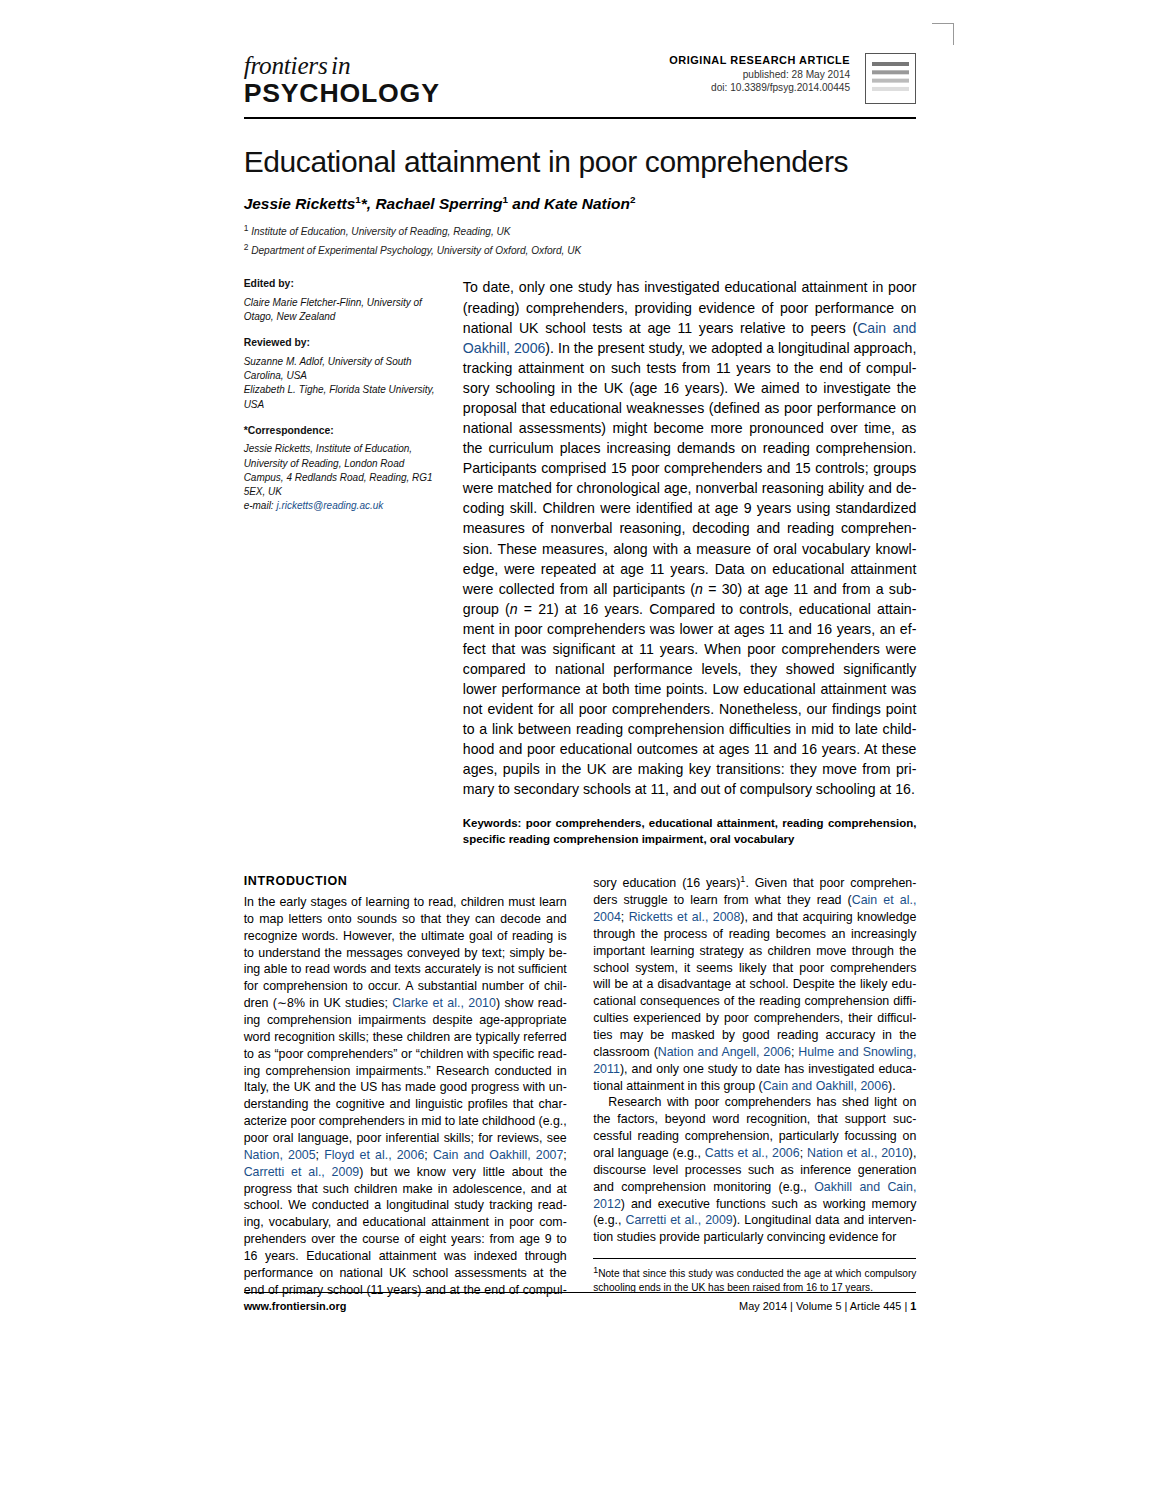frontiers in PSYCHOLOGY
ORIGINAL RESEARCH ARTICLE
published: 28 May 2014
doi: 10.3389/fpsyg.2014.00445
Educational attainment in poor comprehenders
Jessie Ricketts1*, Rachael Sperring1 and Kate Nation2
1 Institute of Education, University of Reading, Reading, UK
2 Department of Experimental Psychology, University of Oxford, Oxford, UK
Edited by:
Claire Marie Fletcher-Flinn, University of Otago, New Zealand
Reviewed by:
Suzanne M. Adlof, University of South Carolina, USA
Elizabeth L. Tighe, Florida State University, USA
*Correspondence:
Jessie Ricketts, Institute of Education, University of Reading, London Road Campus, 4 Redlands Road, Reading, RG1 5EX, UK
e-mail: j.ricketts@reading.ac.uk
To date, only one study has investigated educational attainment in poor (reading) comprehenders, providing evidence of poor performance on national UK school tests at age 11 years relative to peers (Cain and Oakhill, 2006). In the present study, we adopted a longitudinal approach, tracking attainment on such tests from 11 years to the end of compulsory schooling in the UK (age 16 years). We aimed to investigate the proposal that educational weaknesses (defined as poor performance on national assessments) might become more pronounced over time, as the curriculum places increasing demands on reading comprehension. Participants comprised 15 poor comprehenders and 15 controls; groups were matched for chronological age, nonverbal reasoning ability and decoding skill. Children were identified at age 9 years using standardized measures of nonverbal reasoning, decoding and reading comprehension. These measures, along with a measure of oral vocabulary knowledge, were repeated at age 11 years. Data on educational attainment were collected from all participants (n = 30) at age 11 and from a subgroup (n = 21) at 16 years. Compared to controls, educational attainment in poor comprehenders was lower at ages 11 and 16 years, an effect that was significant at 11 years. When poor comprehenders were compared to national performance levels, they showed significantly lower performance at both time points. Low educational attainment was not evident for all poor comprehenders. Nonetheless, our findings point to a link between reading comprehension difficulties in mid to late childhood and poor educational outcomes at ages 11 and 16 years. At these ages, pupils in the UK are making key transitions: they move from primary to secondary schools at 11, and out of compulsory schooling at 16.
Keywords: poor comprehenders, educational attainment, reading comprehension, specific reading comprehension impairment, oral vocabulary
INTRODUCTION
In the early stages of learning to read, children must learn to map letters onto sounds so that they can decode and recognize words. However, the ultimate goal of reading is to understand the messages conveyed by text; simply being able to read words and texts accurately is not sufficient for comprehension to occur. A substantial number of children (∼8% in UK studies; Clarke et al., 2010) show reading comprehension impairments despite age-appropriate word recognition skills; these children are typically referred to as “poor comprehenders” or “children with specific reading comprehension impairments.” Research conducted in Italy, the UK and the US has made good progress with understanding the cognitive and linguistic profiles that characterize poor comprehenders in mid to late childhood (e.g., poor oral language, poor inferential skills; for reviews, see Nation, 2005; Floyd et al., 2006; Cain and Oakhill, 2007; Carretti et al., 2009) but we know very little about the progress that such children make in adolescence, and at school. We conducted a longitudinal study tracking reading, vocabulary, and educational attainment in poor comprehenders over the course of eight years: from age 9 to 16 years. Educational attainment was indexed through performance on national UK school assessments at the end of primary school (11 years) and at the end of compulsory education (16 years)1. Given that poor comprehenders struggle to learn from what they read (Cain et al., 2004; Ricketts et al., 2008), and that acquiring knowledge through the process of reading becomes an increasingly important learning strategy as children move through the school system, it seems likely that poor comprehenders will be at a disadvantage at school. Despite the likely educational consequences of the reading comprehension difficulties experienced by poor comprehenders, their difficulties may be masked by good reading accuracy in the classroom (Nation and Angell, 2006; Hulme and Snowling, 2011), and only one study to date has investigated educational attainment in this group (Cain and Oakhill, 2006).
Research with poor comprehenders has shed light on the factors, beyond word recognition, that support successful reading comprehension, particularly focussing on oral language (e.g., Catts et al., 2006; Nation et al., 2010), discourse level processes such as inference generation and comprehension monitoring (e.g., Oakhill and Cain, 2012) and executive functions such as working memory (e.g., Carretti et al., 2009). Longitudinal data and intervention studies provide particularly convincing evidence for
1Note that since this study was conducted the age at which compulsory schooling ends in the UK has been raised from 16 to 17 years.
www.frontiersin.org
May 2014 | Volume 5 | Article 445 | 1